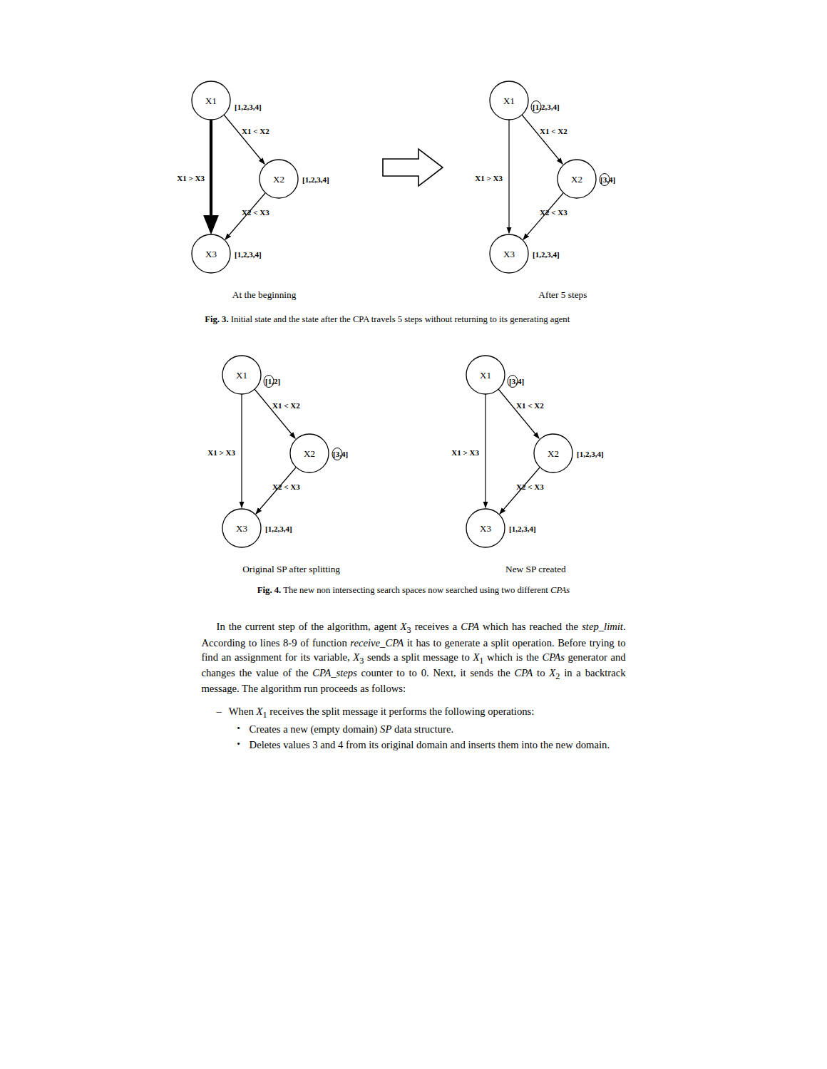X1 [1,2,3,4] X2 [1,2,3,4] X3 [1,2,3,4] X1 < X2 X2 < X3 X1 > X3
At the beginning
X1 [1,2,3,4] X2 [3,4] X3 [1,2,3,4] X1 < X2 X2 < X3 X1 > X3
After 5 steps
Fig. 3. Initial state and the state after the CPA travels 5 steps without returning to its generating agent
X1 [1,2] X2 [3,4] X3 [1,2,3,4] X1 < X2 X2 < X3 X1 > X3
Original SP after splitting
X1 [3,4] X2 [1,2,3,4] X3 [1,2,3,4] X1 < X2 X2 < X3 X1 > X3
New SP created
Fig. 4. The new non intersecting search spaces now searched using two different CPAs
In the current step of the algorithm, agent X3 receives a CPA which has reached the step_limit. According to lines 8-9 of function receive_CPA it has to generate a split operation. Before trying to find an assignment for its variable, X3 sends a split message to X1 which is the CPAs generator and changes the value of the CPA_steps counter to to 0. Next, it sends the CPA to X2 in a backtrack message. The algorithm run proceeds as follows:
When X1 receives the split message it performs the following operations:
Creates a new (empty domain) SP data structure.
Deletes values 3 and 4 from its original domain and inserts them into the new domain.